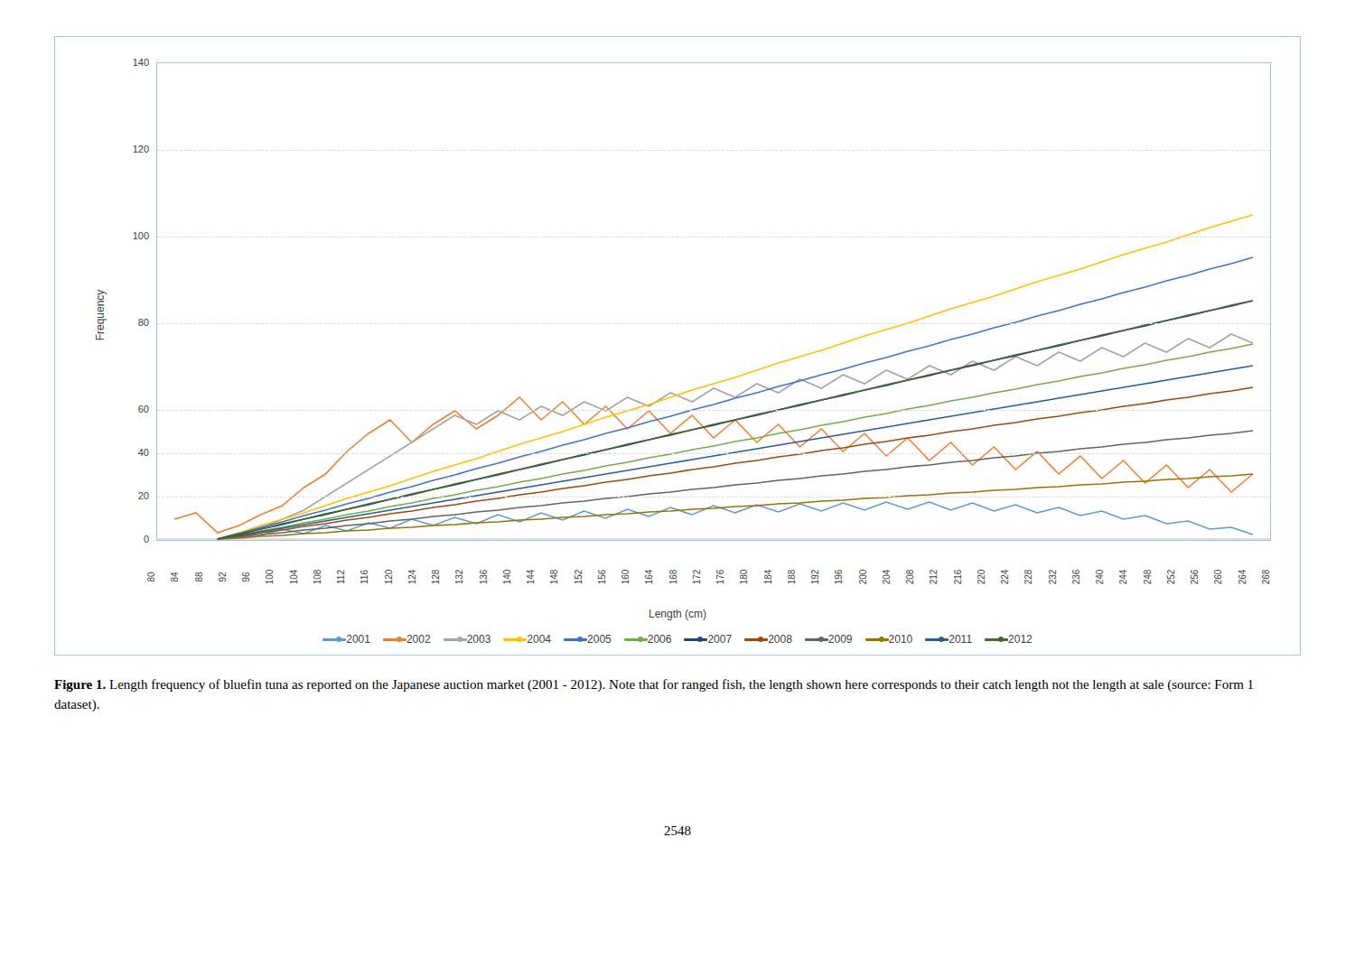Frequency
140
120
100
80
60
20
0
40
80
84
88
92
96
100
104
108
112
116
120
124
128
132
136
140
144
148
152
156
160
164
168
172
176
180
184
188
192
196
200
204
208
212
216
220
224
228
232
236
240
244
248
252
256
260
264
268
Length (cm)
2001 2002 2003 2004 2005 2006 2007 2008 2009 2010 2011 2012
Figure 1. Length frequency of bluefin tuna as reported on the Japanese auction market (2001 - 2012). Note that for ranged fish, the length shown here corresponds to their catch length not the length at sale (source: Form 1 dataset).
2548